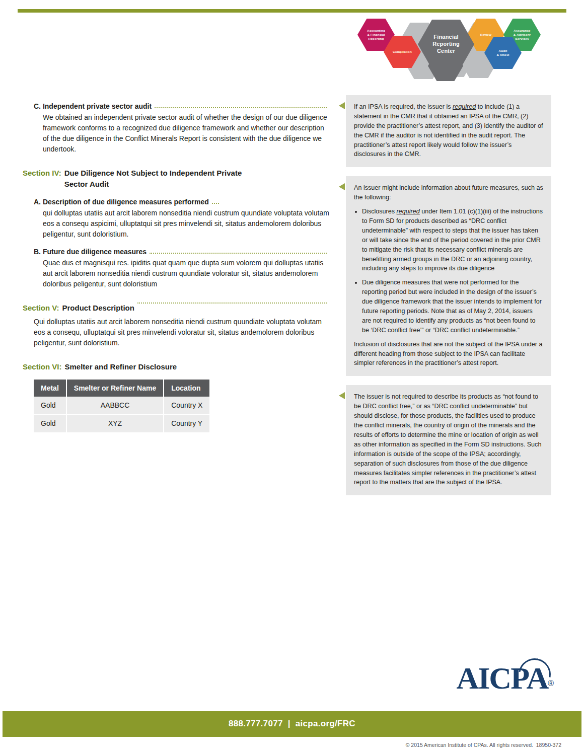Accounting
& Financial
Reporting
Compilation
Review
Assurance
& Advisory
Services
Audit
& Attest
Industry
Insights
Financial Reporting Center
C. Independent private sector audit
We obtained an independent private sector audit of whether the design of our due diligence framework conforms to a recognized due diligence framework and whether our description of the due diligence in the Conflict Minerals Report is consistent with the due diligence we undertook.
Section IV: Due Diligence Not Subject to Independent Private
Sector Audit
A. Description of due diligence measures performed
qui dolluptas utatiis aut arcit laborem nonseditia niendi custrum quundiate voluptata volutam eos a consequ aspicimi, ulluptatqui sit pres minvelendi sit, sitatus andemolorem doloribus peligentur, sunt doloristium.
B. Future due diligence measures
Quae dus et magnisqui res. ipiditis quat quam que dupta sum volorem qui dolluptas utatiis aut arcit laborem nonseditia niendi custrum quundiate voloratur sit, sitatus andemolorem doloribus peligentur, sunt doloristium
Section V: Product Description
Qui dolluptas utatiis aut arcit laborem nonseditia niendi custrum quundiate voluptata volutam eos a consequ, ulluptatqui sit pres minvelendi voloratur sit, sitatus andemolorem doloribus peligentur, sunt doloristium.
Section VI: Smelter and Refiner Disclosure
| Metal | Smelter or Refiner Name | Location |
| --- | --- | --- |
| Gold | AABBCC | Country X |
| Gold | XYZ | Country Y |
If an IPSA is required, the issuer is required to include (1) a statement in the CMR that it obtained an IPSA of the CMR, (2) provide the practitioner’s attest report, and (3) identify the auditor of the CMR if the auditor is not identified in the audit report. The practitioner’s attest report likely would follow the issuer’s disclosures in the CMR.
An issuer might include information about future measures, such as the following:
Disclosures required under Item 1.01 (c)(1)(iii) of the instructions to Form SD for products described as “DRC conflict undeterminable” with respect to steps that the issuer has taken or will take since the end of the period covered in the prior CMR to mitigate the risk that its necessary conflict minerals are benefitting armed groups in the DRC or an adjoining country, including any steps to improve its due diligence
Due diligence measures that were not performed for the reporting period but were included in the design of the issuer’s due diligence framework that the issuer intends to implement for future reporting periods. Note that as of May 2, 2014, issuers are not required to identify any products as “not been found to be ‘DRC conflict free’” or “DRC conflict undeterminable.”
Inclusion of disclosures that are not the subject of the IPSA under a different heading from those subject to the IPSA can facilitate simpler references in the practitioner’s attest report.
The issuer is not required to describe its products as “not found to be DRC conflict free,” or as “DRC conflict undeterminable” but should disclose, for those products, the facilities used to produce the conflict minerals, the country of origin of the minerals and the results of efforts to determine the mine or location of origin as well as other information as specified in the Form SD instructions. Such information is outside of the scope of the IPSA; accordingly, separation of such disclosures from those of the due diligence measures facilitates simpler references in the practitioner’s attest report to the matters that are the subject of the IPSA.
AICPA®
888.777.7077 | aicpa.org/FRC
© 2015 American Institute of CPAs. All rights reserved. 18950-372